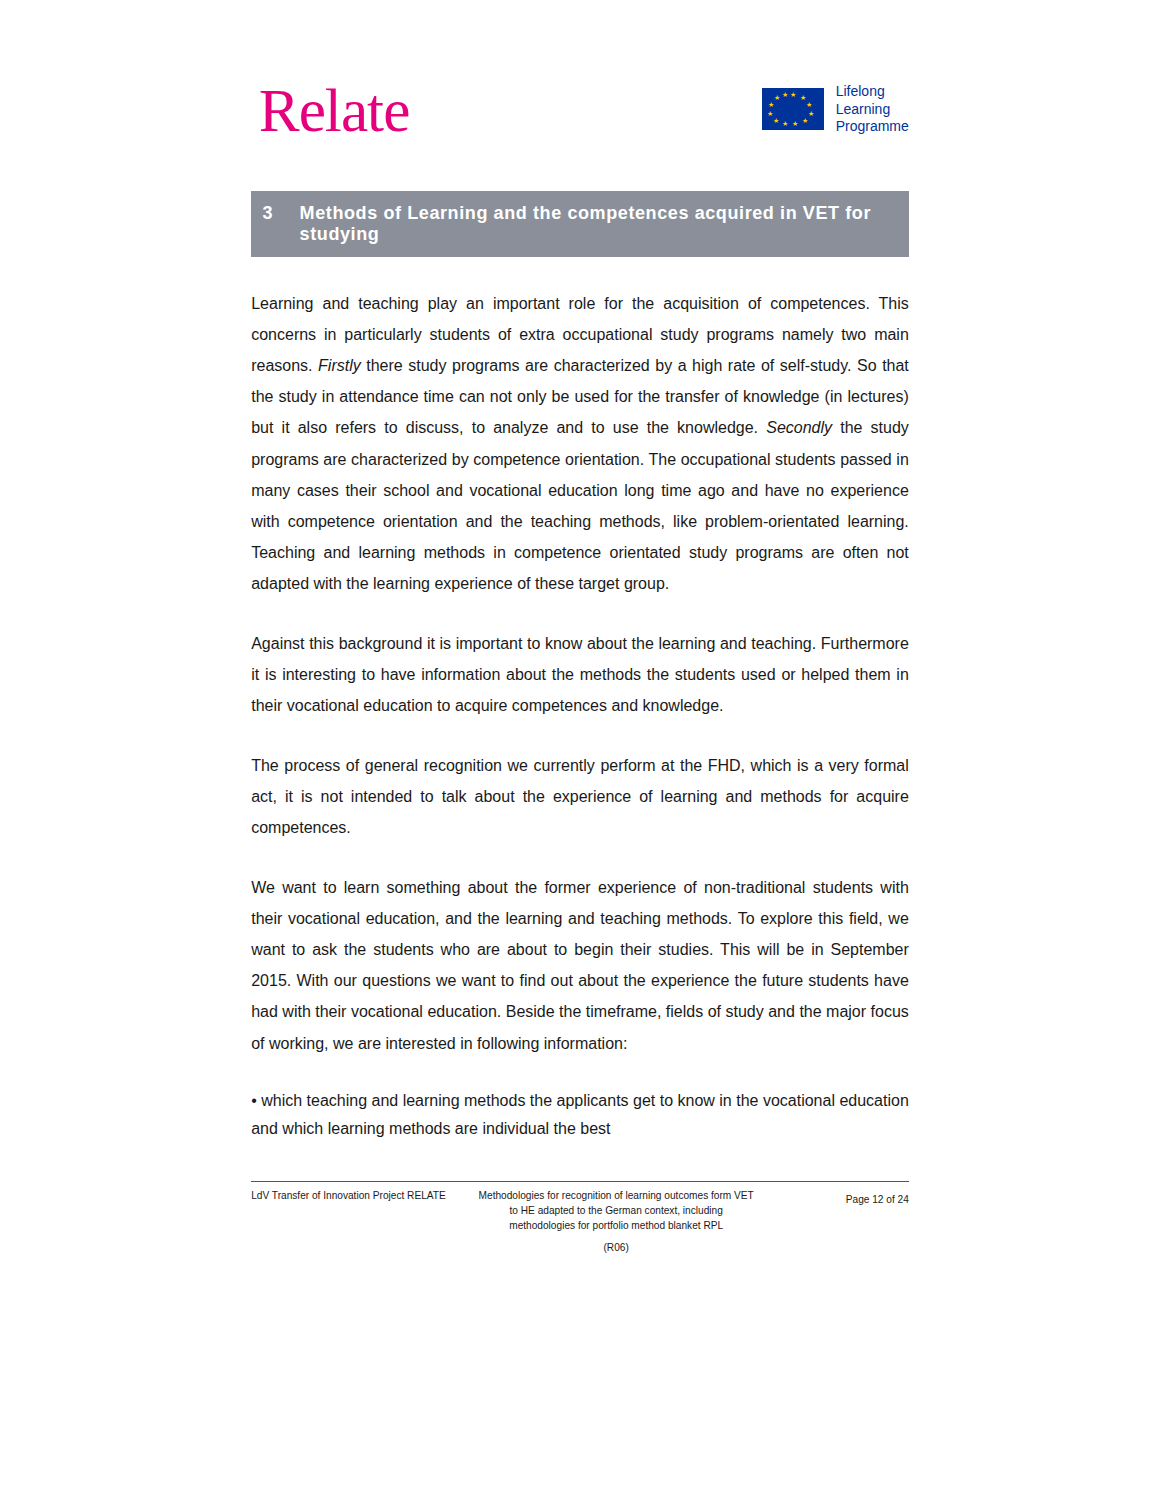Relate
★ ★ ★ ★ ★ ★ ★ ★ ★ ★ ★ ★
Lifelong
Learning
Programme
3 Methods of Learning and the competences acquired in VET for studying
Learning and teaching play an important role for the acquisition of competences. This concerns in particularly students of extra occupational study programs namely two main reasons. Firstly there study programs are characterized by a high rate of self-study. So that the study in attendance time can not only be used for the transfer of knowledge (in lectures) but it also refers to discuss, to analyze and to use the knowledge. Secondly the study programs are characterized by competence orientation. The occupational students passed in many cases their school and vocational education long time ago and have no experience with competence orientation and the teaching methods, like problem-orientated learning. Teaching and learning methods in competence orientated study programs are often not adapted with the learning experience of these target group.
Against this background it is important to know about the learning and teaching. Furthermore it is interesting to have information about the methods the students used or helped them in their vocational education to acquire competences and knowledge.
The process of general recognition we currently perform at the FHD, which is a very formal act, it is not intended to talk about the experience of learning and methods for acquire competences.
We want to learn something about the former experience of non-traditional students with their vocational education, and the learning and teaching methods. To explore this field, we want to ask the students who are about to begin their studies. This will be in September 2015. With our questions we want to find out about the experience the future students have had with their vocational education. Beside the timeframe, fields of study and the major focus of working, we are interested in following information:
• which teaching and learning methods the applicants get to know in the vocational education and which learning methods are individual the best
LdV Transfer of Innovation Project RELATE
Methodologies for recognition of learning outcomes form VET to HE adapted to the German context, including methodologies for portfolio method blanket RPL
(R06)
Page 12 of 24